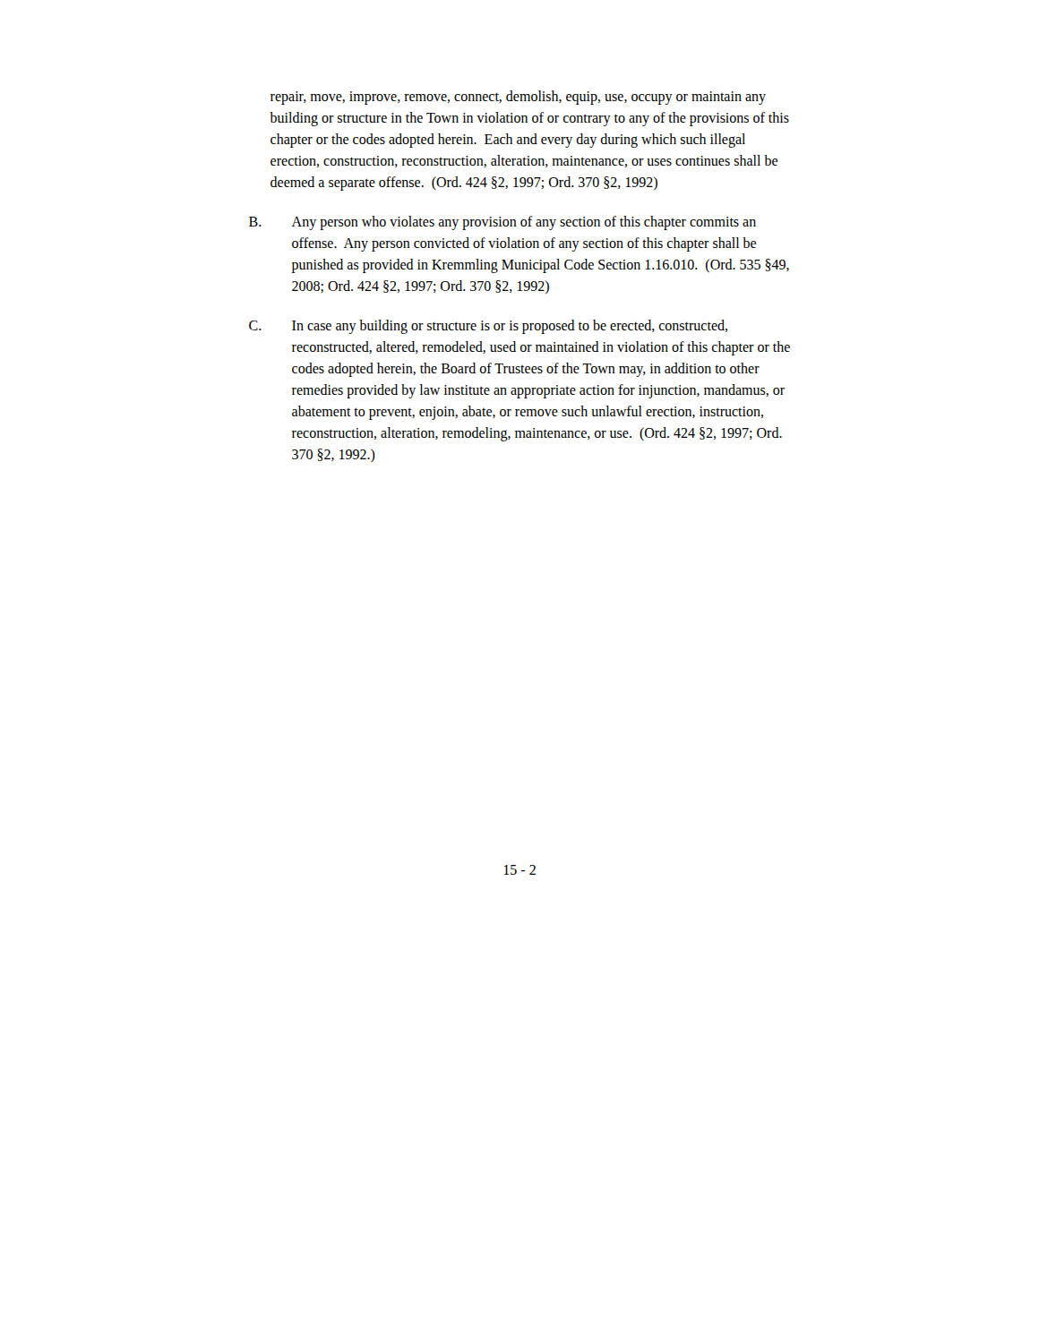repair, move, improve, remove, connect, demolish, equip, use, occupy or maintain any building or structure in the Town in violation of or contrary to any of the provisions of this chapter or the codes adopted herein. Each and every day during which such illegal erection, construction, reconstruction, alteration, maintenance, or uses continues shall be deemed a separate offense. (Ord. 424 §2, 1997; Ord. 370 §2, 1992)
B. Any person who violates any provision of any section of this chapter commits an offense. Any person convicted of violation of any section of this chapter shall be punished as provided in Kremmling Municipal Code Section 1.16.010. (Ord. 535 §49, 2008; Ord. 424 §2, 1997; Ord. 370 §2, 1992)
C. In case any building or structure is or is proposed to be erected, constructed, reconstructed, altered, remodeled, used or maintained in violation of this chapter or the codes adopted herein, the Board of Trustees of the Town may, in addition to other remedies provided by law institute an appropriate action for injunction, mandamus, or abatement to prevent, enjoin, abate, or remove such unlawful erection, instruction, reconstruction, alteration, remodeling, maintenance, or use. (Ord. 424 §2, 1997; Ord. 370 §2, 1992.)
15 - 2